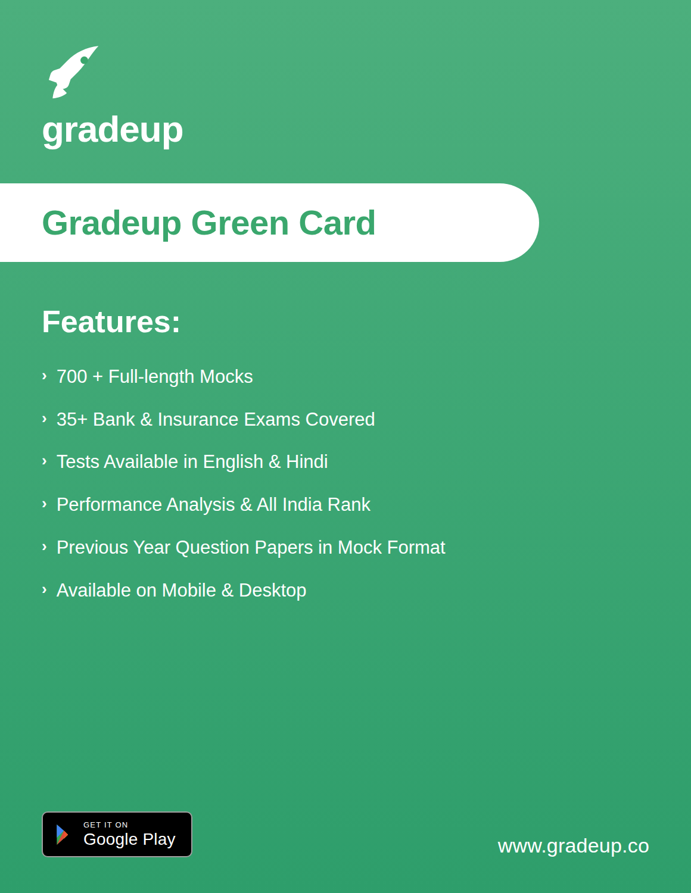gradeup
Gradeup Green Card
Features:
›700 + Full-length Mocks
›35+ Bank & Insurance Exams Covered
›Tests Available in English & Hindi
›Performance Analysis & All India Rank
›Previous Year Question Papers in Mock Format
›Available on Mobile & Desktop
Get it on Google Play www.gradeup.co